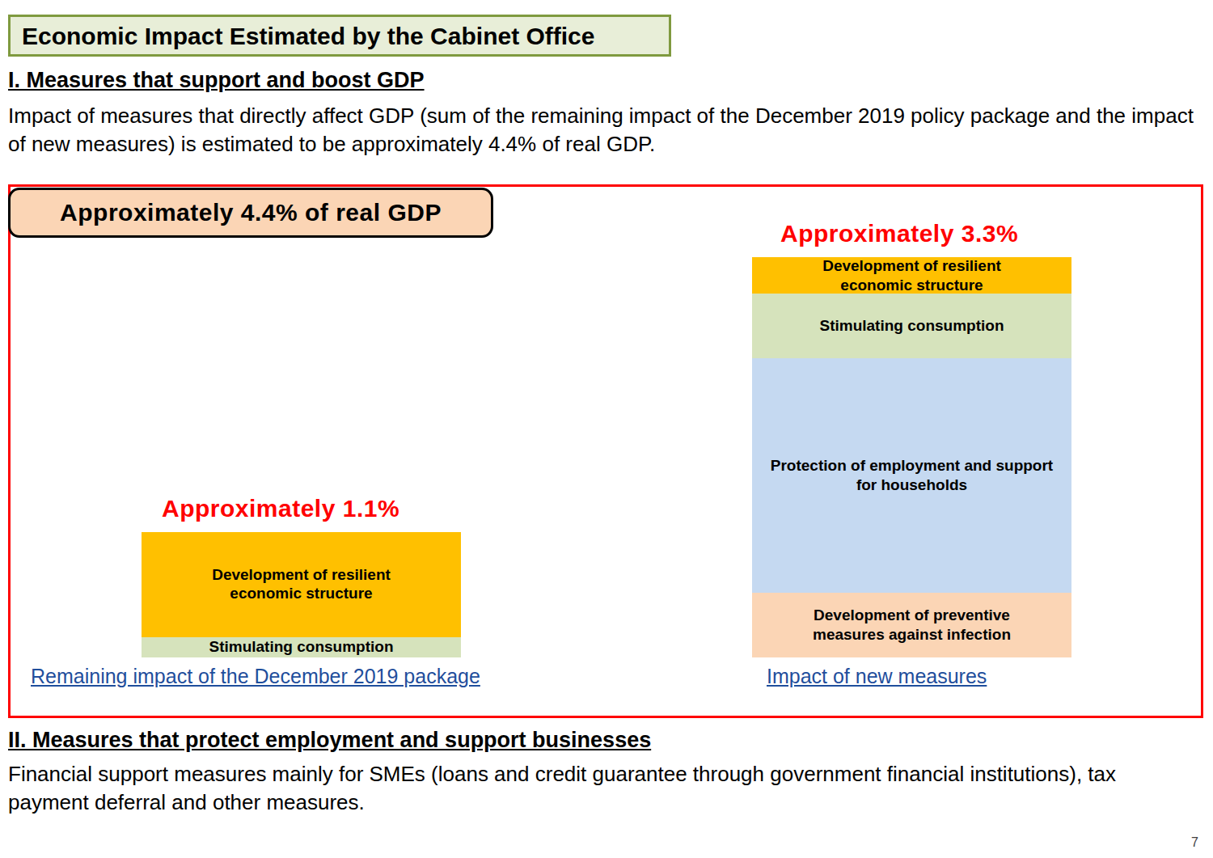Economic Impact Estimated by the Cabinet Office
I. Measures that support and boost GDP
Impact of measures that directly affect GDP (sum of the remaining impact of the December 2019 policy package and the impact of new measures) is estimated to be approximately 4.4% of real GDP.
Approximately 4.4% of real GDP
Approximately 3.3%
Approximately 1.1%
Development of resilient
economic structure
Stimulating consumption
Development of resilient
economic structure
Stimulating consumption
Protection of employment and support
for households
Development of preventive
measures against infection
Remaining impact of the December 2019 package
Impact of new measures
II. Measures that protect employment and support businesses
Financial support measures mainly for SMEs (loans and credit guarantee through government financial institutions), tax payment deferral and other measures.
7